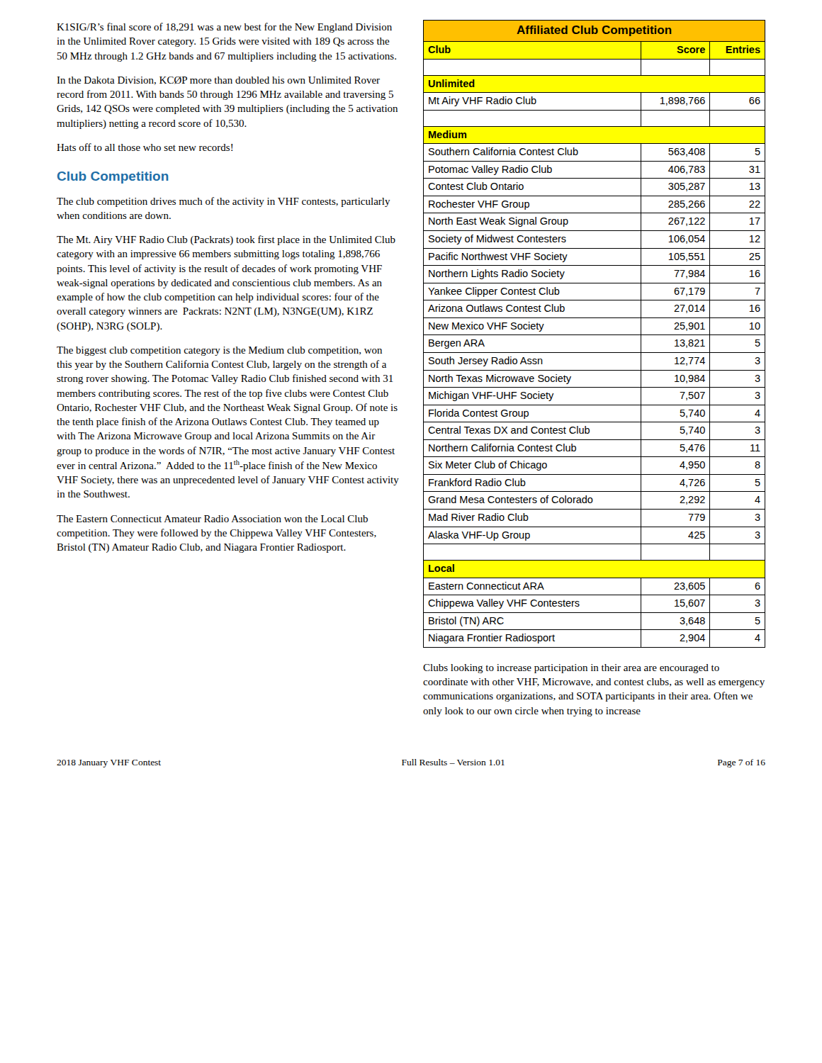K1SIG/R’s final score of 18,291 was a new best for the New England Division in the Unlimited Rover category. 15 Grids were visited with 189 Qs across the 50 MHz through 1.2 GHz bands and 67 multipliers including the 15 activations.
In the Dakota Division, KCØP more than doubled his own Unlimited Rover record from 2011. With bands 50 through 1296 MHz available and traversing 5 Grids, 142 QSOs were completed with 39 multipliers (including the 5 activation multipliers) netting a record score of 10,530.
Hats off to all those who set new records!
Club Competition
The club competition drives much of the activity in VHF contests, particularly when conditions are down.
The Mt. Airy VHF Radio Club (Packrats) took first place in the Unlimited Club category with an impressive 66 members submitting logs totaling 1,898,766 points. This level of activity is the result of decades of work promoting VHF weak-signal operations by dedicated and conscientious club members. As an example of how the club competition can help individual scores: four of the overall category winners are Packrats: N2NT (LM), N3NGE(UM), K1RZ (SOHP), N3RG (SOLP).
The biggest club competition category is the Medium club competition, won this year by the Southern California Contest Club, largely on the strength of a strong rover showing. The Potomac Valley Radio Club finished second with 31 members contributing scores. The rest of the top five clubs were Contest Club Ontario, Rochester VHF Club, and the Northeast Weak Signal Group. Of note is the tenth place finish of the Arizona Outlaws Contest Club. They teamed up with The Arizona Microwave Group and local Arizona Summits on the Air group to produce in the words of N7IR, “The most active January VHF Contest ever in central Arizona.” Added to the 11th-place finish of the New Mexico VHF Society, there was an unprecedented level of January VHF Contest activity in the Southwest.
The Eastern Connecticut Amateur Radio Association won the Local Club competition. They were followed by the Chippewa Valley VHF Contesters, Bristol (TN) Amateur Radio Club, and Niagara Frontier Radiosport.
Affiliated Club Competition
| Club | Score | Entries |
| --- | --- | --- |
| Unlimited |
| Mt Airy VHF Radio Club | 1,898,766 | 66 |
| Medium |
| Southern California Contest Club | 563,408 | 5 |
| Potomac Valley Radio Club | 406,783 | 31 |
| Contest Club Ontario | 305,287 | 13 |
| Rochester VHF Group | 285,266 | 22 |
| North East Weak Signal Group | 267,122 | 17 |
| Society of Midwest Contesters | 106,054 | 12 |
| Pacific Northwest VHF Society | 105,551 | 25 |
| Northern Lights Radio Society | 77,984 | 16 |
| Yankee Clipper Contest Club | 67,179 | 7 |
| Arizona Outlaws Contest Club | 27,014 | 16 |
| New Mexico VHF Society | 25,901 | 10 |
| Bergen ARA | 13,821 | 5 |
| South Jersey Radio Assn | 12,774 | 3 |
| North Texas Microwave Society | 10,984 | 3 |
| Michigan VHF-UHF Society | 7,507 | 3 |
| Florida Contest Group | 5,740 | 4 |
| Central Texas DX and Contest Club | 5,740 | 3 |
| Northern California Contest Club | 5,476 | 11 |
| Six Meter Club of Chicago | 4,950 | 8 |
| Frankford Radio Club | 4,726 | 5 |
| Grand Mesa Contesters of Colorado | 2,292 | 4 |
| Mad River Radio Club | 779 | 3 |
| Alaska VHF-Up Group | 425 | 3 |
| Local |
| Eastern Connecticut ARA | 23,605 | 6 |
| Chippewa Valley VHF Contesters | 15,607 | 3 |
| Bristol (TN) ARC | 3,648 | 5 |
| Niagara Frontier Radiosport | 2,904 | 4 |
Clubs looking to increase participation in their area are encouraged to coordinate with other VHF, Microwave, and contest clubs, as well as emergency communications organizations, and SOTA participants in their area. Often we only look to our own circle when trying to increase
2018 January VHF Contest
Full Results – Version 1.01
Page 7 of 16